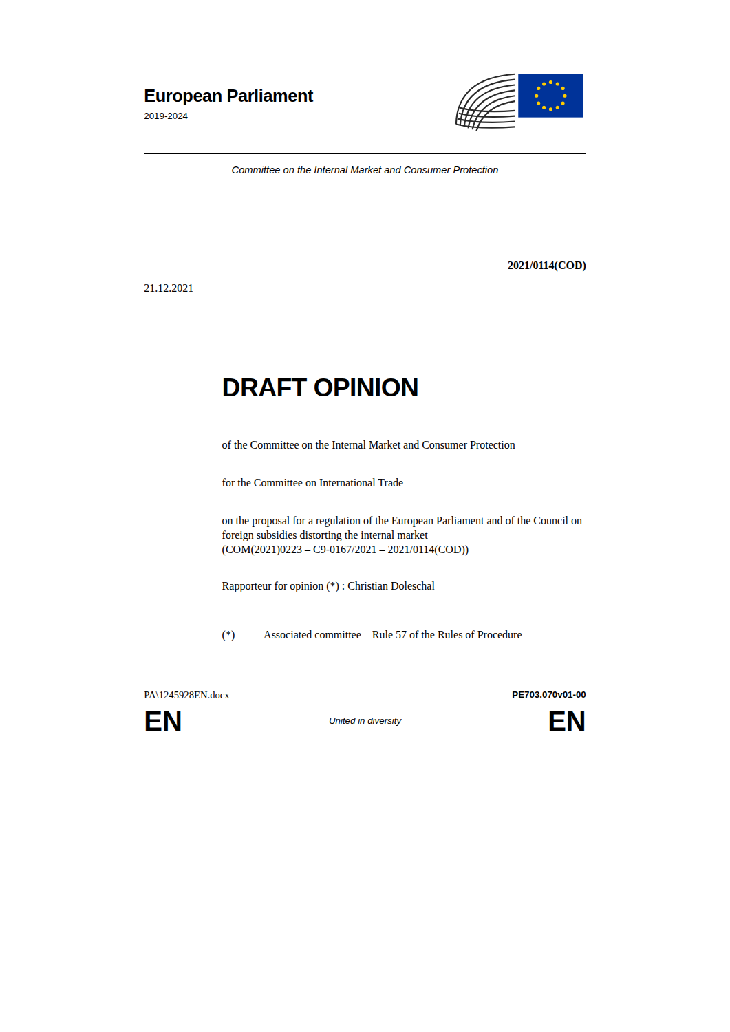European Parliament
2019-2024
Committee on the Internal Market and Consumer Protection
2021/0114(COD)
21.12.2021
DRAFT OPINION
of the Committee on the Internal Market and Consumer Protection
for the Committee on International Trade
on the proposal for a regulation of the European Parliament and of the Council on foreign subsidies distorting the internal market
(COM(2021)0223 – C9-0167/2021 – 2021/0114(COD))
Rapporteur for opinion (*) : Christian Doleschal
(*) Associated committee – Rule 57 of the Rules of Procedure
PA\1245928EN.docx PE703.070v01-00
EN United in diversity EN